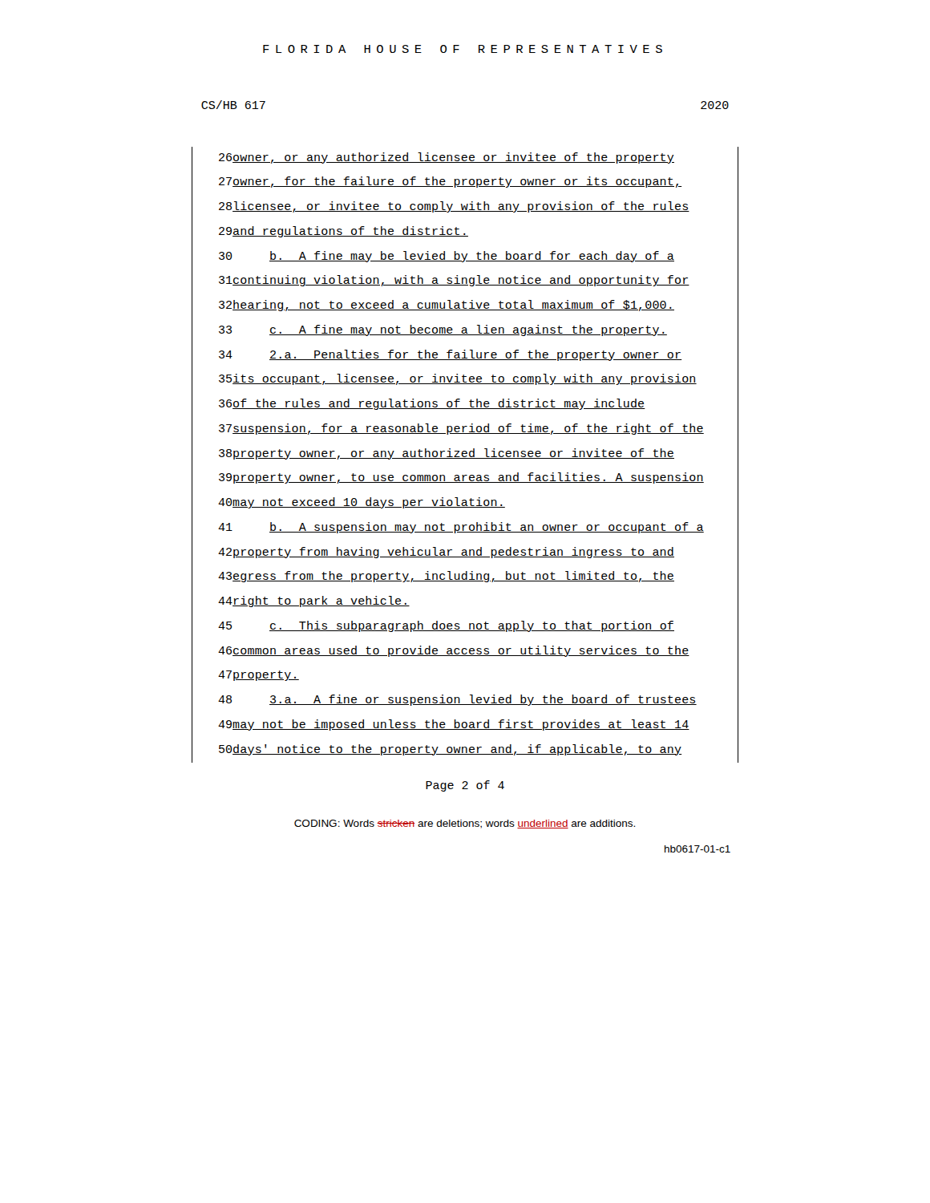FLORIDA HOUSE OF REPRESENTATIVES
CS/HB 617 2020
| 26 | owner, or any authorized licensee or invitee of the property |
| 27 | owner, for the failure of the property owner or its occupant, |
| 28 | licensee, or invitee to comply with any provision of the rules |
| 29 | and regulations of the district. |
| 30 | b. A fine may be levied by the board for each day of a |
| 31 | continuing violation, with a single notice and opportunity for |
| 32 | hearing, not to exceed a cumulative total maximum of $1,000. |
| 33 | c. A fine may not become a lien against the property. |
| 34 | 2.a. Penalties for the failure of the property owner or |
| 35 | its occupant, licensee, or invitee to comply with any provision |
| 36 | of the rules and regulations of the district may include |
| 37 | suspension, for a reasonable period of time, of the right of the |
| 38 | property owner, or any authorized licensee or invitee of the |
| 39 | property owner, to use common areas and facilities. A suspension |
| 40 | may not exceed 10 days per violation. |
| 41 | b. A suspension may not prohibit an owner or occupant of a |
| 42 | property from having vehicular and pedestrian ingress to and |
| 43 | egress from the property, including, but not limited to, the |
| 44 | right to park a vehicle. |
| 45 | c. This subparagraph does not apply to that portion of |
| 46 | common areas used to provide access or utility services to the |
| 47 | property. |
| 48 | 3.a. A fine or suspension levied by the board of trustees |
| 49 | may not be imposed unless the board first provides at least 14 |
| 50 | days' notice to the property owner and, if applicable, to any |
Page 2 of 4
CODING: Words stricken are deletions; words underlined are additions.
hb0617-01-c1